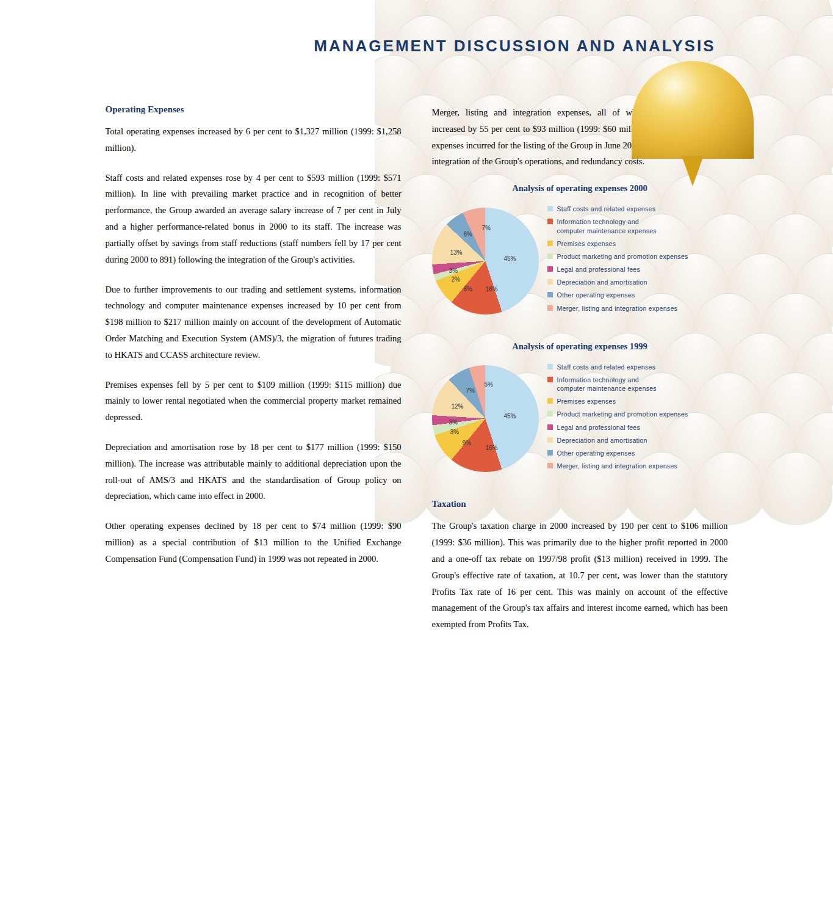MANAGEMENT DISCUSSION AND ANALYSIS
Operating Expenses
Total operating expenses increased by 6 per cent to $1,327 million (1999: $1,258 million).
Staff costs and related expenses rose by 4 per cent to $593 million (1999: $571 million). In line with prevailing market practice and in recognition of better performance, the Group awarded an average salary increase of 7 per cent in July and a higher performance-related bonus in 2000 to its staff. The increase was partially offset by savings from staff reductions (staff numbers fell by 17 per cent during 2000 to 891) following the integration of the Group's activities.
Due to further improvements to our trading and settlement systems, information technology and computer maintenance expenses increased by 10 per cent from $198 million to $217 million mainly on account of the development of Automatic Order Matching and Execution System (AMS)/3, the migration of futures trading to HKATS and CCASS architecture review.
Premises expenses fell by 5 per cent to $109 million (1999: $115 million) due mainly to lower rental negotiated when the commercial property market remained depressed.
Depreciation and amortisation rose by 18 per cent to $177 million (1999: $150 million). The increase was attributable mainly to additional depreciation upon the roll-out of AMS/3 and HKATS and the standardisation of Group policy on depreciation, which came into effect in 2000.
Other operating expenses declined by 18 per cent to $74 million (1999: $90 million) as a special contribution of $13 million to the Unified Exchange Compensation Fund (Compensation Fund) in 1999 was not repeated in 2000.
Merger, listing and integration expenses, all of which were non-recurring, increased by 55 per cent to $93 million (1999: $60 million) attributable mainly to expenses incurred for the listing of the Group in June 2000, consultancy fees on the integration of the Group's operations, and redundancy costs.
Analysis of operating expenses 2000
45% 16% 8% 2% 3% 13% 6% 7%
Staff costs and related expenses
Information technology and
computer maintenance expenses
Premises expenses
Product marketing and promotion expenses
Legal and professional fees
Depreciation and amortisation
Other operating expenses
Merger, listing and integration expenses
Analysis of operating expenses 1999
45% 16% 9% 3% 3% 12% 7% 5%
Staff costs and related expenses
Information technology and
computer maintenance expenses
Premises expenses
Product marketing and promotion expenses
Legal and professional fees
Depreciation and amortisation
Other operating expenses
Merger, listing and integration expenses
Taxation
The Group's taxation charge in 2000 increased by 190 per cent to $106 million (1999: $36 million). This was primarily due to the higher profit reported in 2000 and a one-off tax rebate on 1997/98 profit ($13 million) received in 1999. The Group's effective rate of taxation, at 10.7 per cent, was lower than the statutory Profits Tax rate of 16 per cent. This was mainly on account of the effective management of the Group's tax affairs and interest income earned, which has been exempted from Profits Tax.